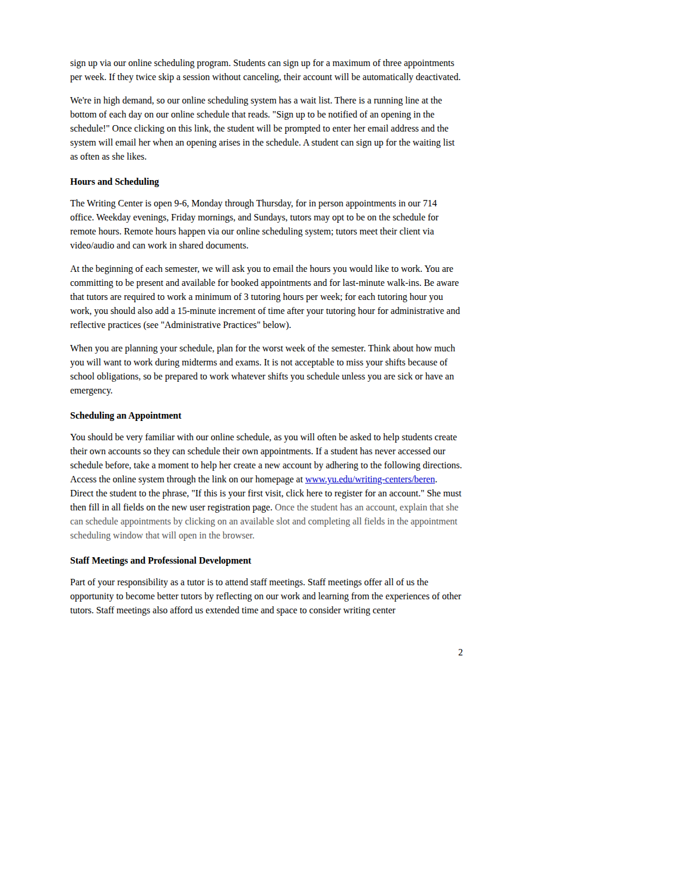sign up via our online scheduling program. Students can sign up for a maximum of three appointments per week. If they twice skip a session without canceling, their account will be automatically deactivated.
We're in high demand, so our online scheduling system has a wait list. There is a running line at the bottom of each day on our online schedule that reads. "Sign up to be notified of an opening in the schedule!" Once clicking on this link, the student will be prompted to enter her email address and the system will email her when an opening arises in the schedule. A student can sign up for the waiting list as often as she likes.
Hours and Scheduling
The Writing Center is open 9-6, Monday through Thursday, for in person appointments in our 714 office. Weekday evenings, Friday mornings, and Sundays, tutors may opt to be on the schedule for remote hours. Remote hours happen via our online scheduling system; tutors meet their client via video/audio and can work in shared documents.
At the beginning of each semester, we will ask you to email the hours you would like to work. You are committing to be present and available for booked appointments and for last-minute walk-ins. Be aware that tutors are required to work a minimum of 3 tutoring hours per week; for each tutoring hour you work, you should also add a 15-minute increment of time after your tutoring hour for administrative and reflective practices (see "Administrative Practices" below).
When you are planning your schedule, plan for the worst week of the semester. Think about how much you will want to work during midterms and exams. It is not acceptable to miss your shifts because of school obligations, so be prepared to work whatever shifts you schedule unless you are sick or have an emergency.
Scheduling an Appointment
You should be very familiar with our online schedule, as you will often be asked to help students create their own accounts so they can schedule their own appointments. If a student has never accessed our schedule before, take a moment to help her create a new account by adhering to the following directions. Access the online system through the link on our homepage at www.yu.edu/writing-centers/beren. Direct the student to the phrase, "If this is your first visit, click here to register for an account." She must then fill in all fields on the new user registration page. Once the student has an account, explain that she can schedule appointments by clicking on an available slot and completing all fields in the appointment scheduling window that will open in the browser.
Staff Meetings and Professional Development
Part of your responsibility as a tutor is to attend staff meetings. Staff meetings offer all of us the opportunity to become better tutors by reflecting on our work and learning from the experiences of other tutors. Staff meetings also afford us extended time and space to consider writing center
2